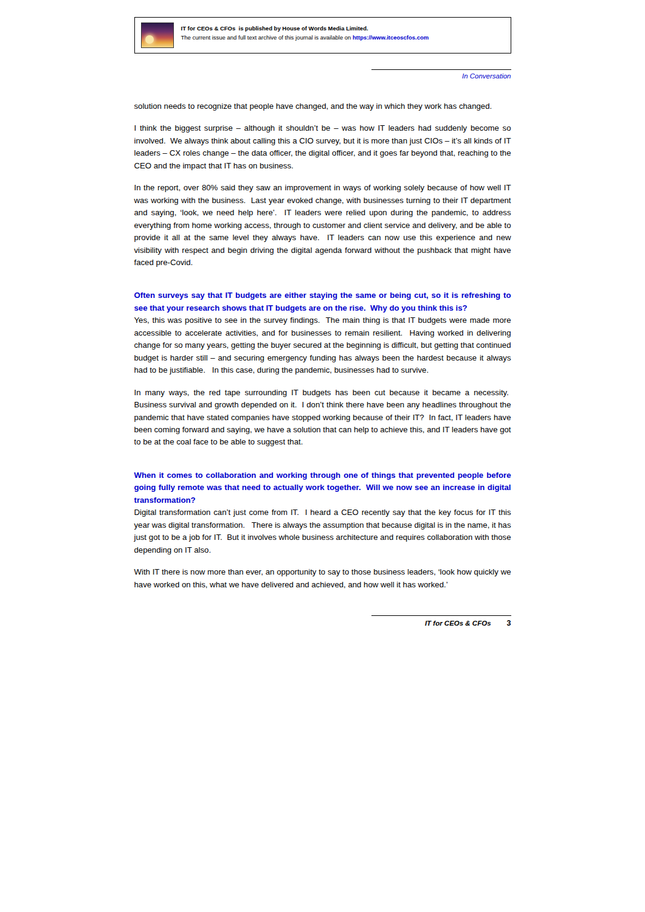IT for CEOs & CFOs is published by House of Words Media Limited.
The current issue and full text archive of this journal is available on https://www.itceoscfos.com
In Conversation
solution needs to recognize that people have changed, and the way in which they work has changed.
I think the biggest surprise – although it shouldn’t be – was how IT leaders had suddenly become so involved. We always think about calling this a CIO survey, but it is more than just CIOs – it’s all kinds of IT leaders – CX roles change – the data officer, the digital officer, and it goes far beyond that, reaching to the CEO and the impact that IT has on business.
In the report, over 80% said they saw an improvement in ways of working solely because of how well IT was working with the business. Last year evoked change, with businesses turning to their IT department and saying, ‘look, we need help here’. IT leaders were relied upon during the pandemic, to address everything from home working access, through to customer and client service and delivery, and be able to provide it all at the same level they always have. IT leaders can now use this experience and new visibility with respect and begin driving the digital agenda forward without the pushback that might have faced pre-Covid.
Often surveys say that IT budgets are either staying the same or being cut, so it is refreshing to see that your research shows that IT budgets are on the rise. Why do you think this is?
Yes, this was positive to see in the survey findings. The main thing is that IT budgets were made more accessible to accelerate activities, and for businesses to remain resilient. Having worked in delivering change for so many years, getting the buyer secured at the beginning is difficult, but getting that continued budget is harder still – and securing emergency funding has always been the hardest because it always had to be justifiable. In this case, during the pandemic, businesses had to survive.
In many ways, the red tape surrounding IT budgets has been cut because it became a necessity. Business survival and growth depended on it. I don’t think there have been any headlines throughout the pandemic that have stated companies have stopped working because of their IT? In fact, IT leaders have been coming forward and saying, we have a solution that can help to achieve this, and IT leaders have got to be at the coal face to be able to suggest that.
When it comes to collaboration and working through one of things that prevented people before going fully remote was that need to actually work together. Will we now see an increase in digital transformation?
Digital transformation can’t just come from IT. I heard a CEO recently say that the key focus for IT this year was digital transformation. There is always the assumption that because digital is in the name, it has just got to be a job for IT. But it involves whole business architecture and requires collaboration with those depending on IT also.
With IT there is now more than ever, an opportunity to say to those business leaders, ‘look how quickly we have worked on this, what we have delivered and achieved, and how well it has worked.’
IT for CEOs & CFOs 3